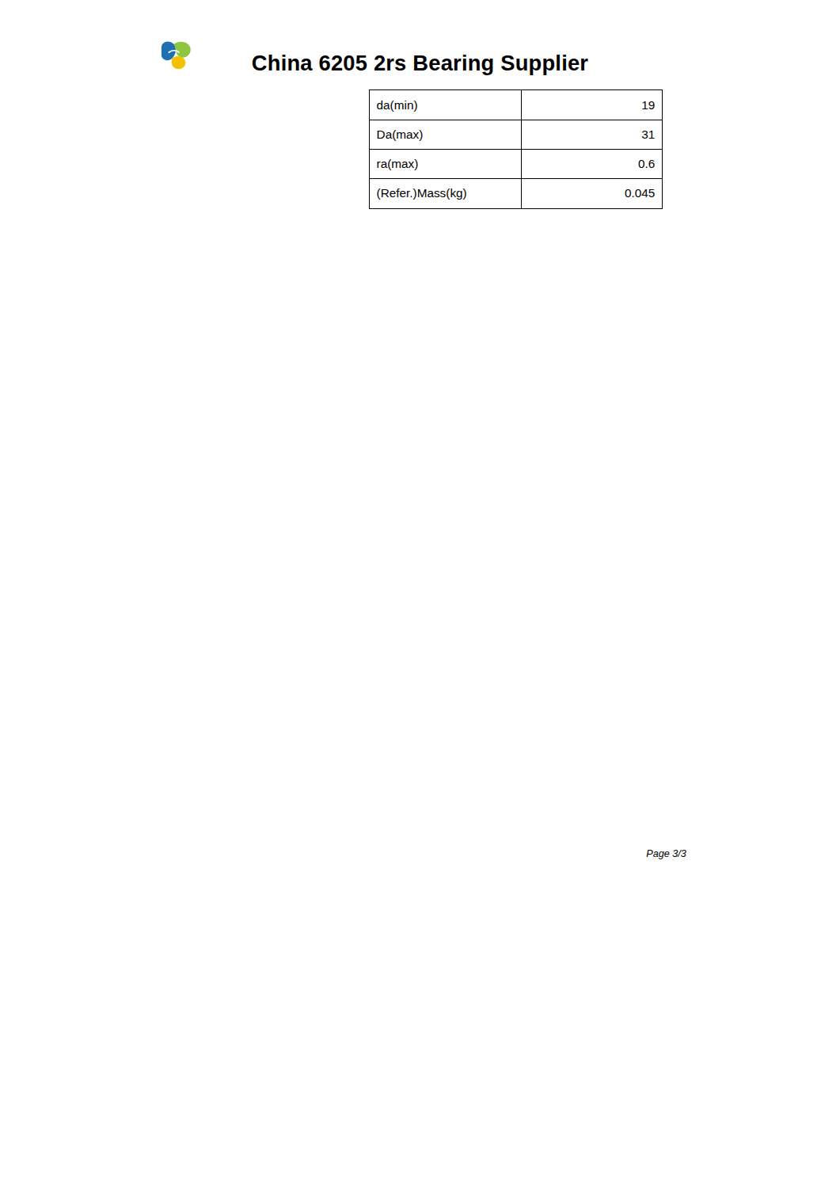China 6205 2rs Bearing Supplier
| da(min) | 19 |
| Da(max) | 31 |
| ra(max) | 0.6 |
| (Refer.)Mass(kg) | 0.045 |
Page 3/3